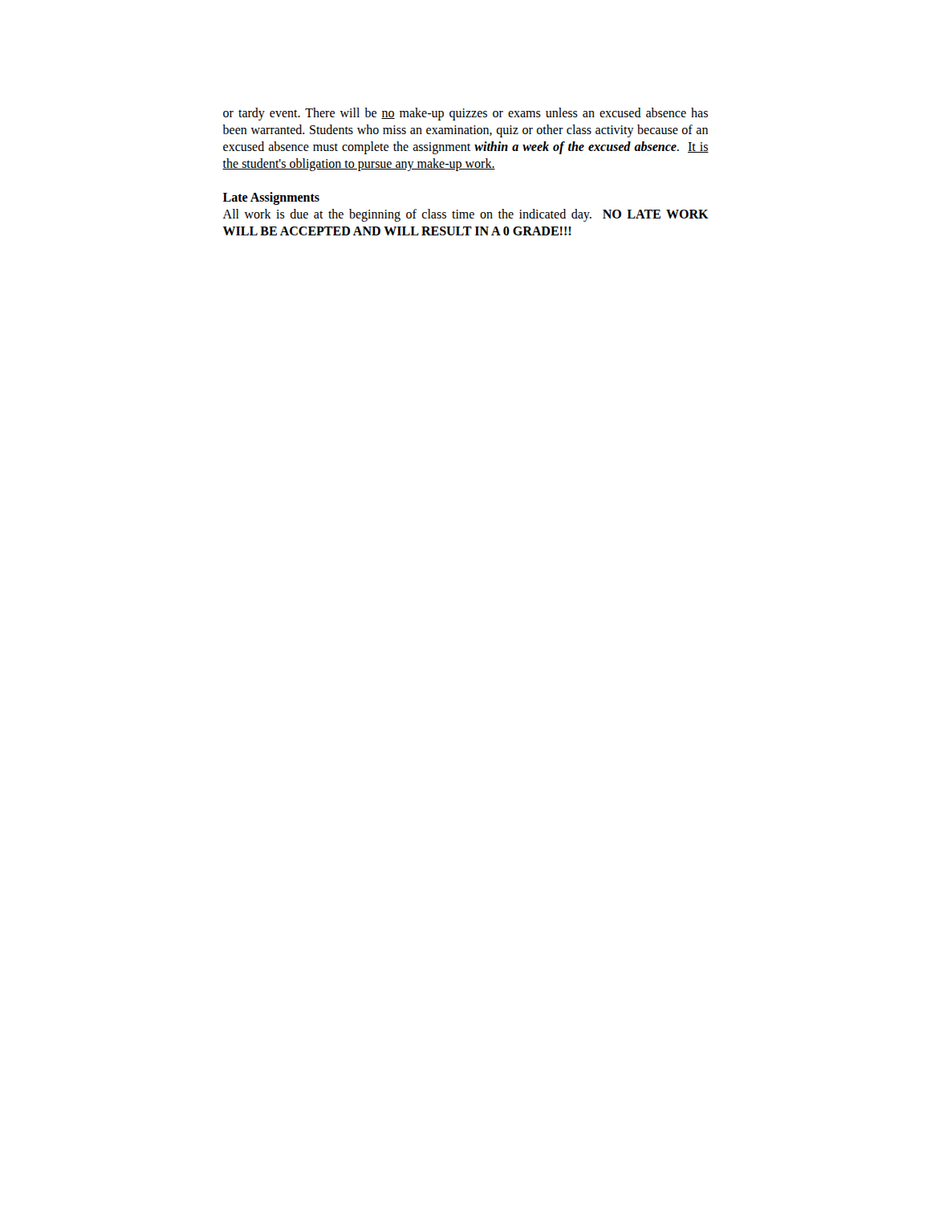or tardy event. There will be no make-up quizzes or exams unless an excused absence has been warranted. Students who miss an examination, quiz or other class activity because of an excused absence must complete the assignment within a week of the excused absence. It is the student's obligation to pursue any make-up work.
Late Assignments
All work is due at the beginning of class time on the indicated day. NO LATE WORK WILL BE ACCEPTED AND WILL RESULT IN A 0 GRADE!!!